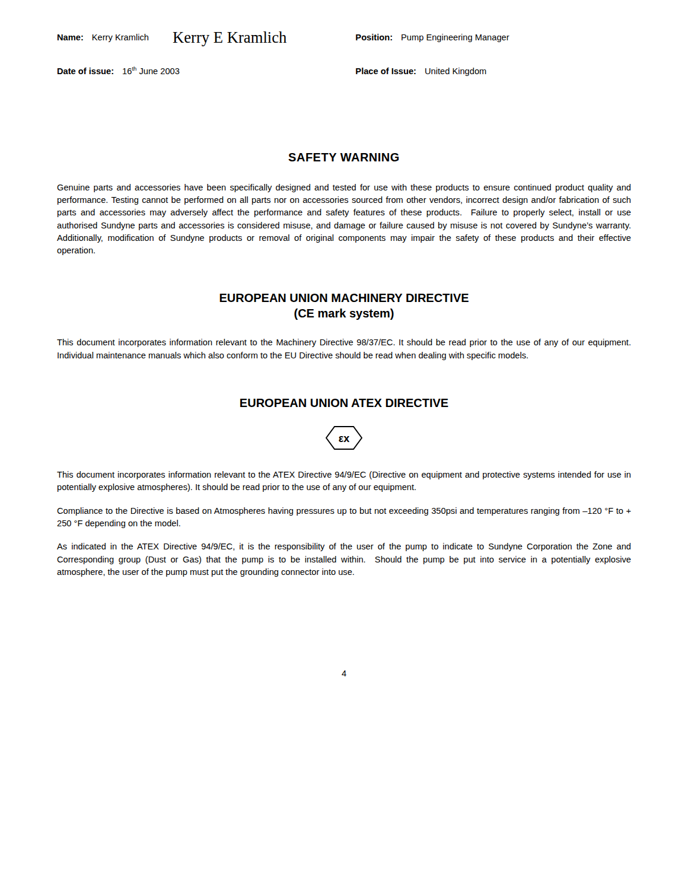Name: Kerry Kramlich Kerry E Kramlich
Position: Pump Engineering Manager
Date of issue: 16th June 2003
Place of Issue: United Kingdom
SAFETY WARNING
Genuine parts and accessories have been specifically designed and tested for use with these products to ensure continued product quality and performance. Testing cannot be performed on all parts nor on accessories sourced from other vendors, incorrect design and/or fabrication of such parts and accessories may adversely affect the performance and safety features of these products. Failure to properly select, install or use authorised Sundyne parts and accessories is considered misuse, and damage or failure caused by misuse is not covered by Sundyne’s warranty. Additionally, modification of Sundyne products or removal of original components may impair the safety of these products and their effective operation.
EUROPEAN UNION MACHINERY DIRECTIVE
(CE mark system)
This document incorporates information relevant to the Machinery Directive 98/37/EC. It should be read prior to the use of any of our equipment. Individual maintenance manuals which also conform to the EU Directive should be read when dealing with specific models.
EUROPEAN UNION ATEX DIRECTIVE
εx
This document incorporates information relevant to the ATEX Directive 94/9/EC (Directive on equipment and protective systems intended for use in potentially explosive atmospheres). It should be read prior to the use of any of our equipment.
Compliance to the Directive is based on Atmospheres having pressures up to but not exceeding 350psi and temperatures ranging from –120 °F to + 250 °F depending on the model.
As indicated in the ATEX Directive 94/9/EC, it is the responsibility of the user of the pump to indicate to Sundyne Corporation the Zone and Corresponding group (Dust or Gas) that the pump is to be installed within. Should the pump be put into service in a potentially explosive atmosphere, the user of the pump must put the grounding connector into use.
4